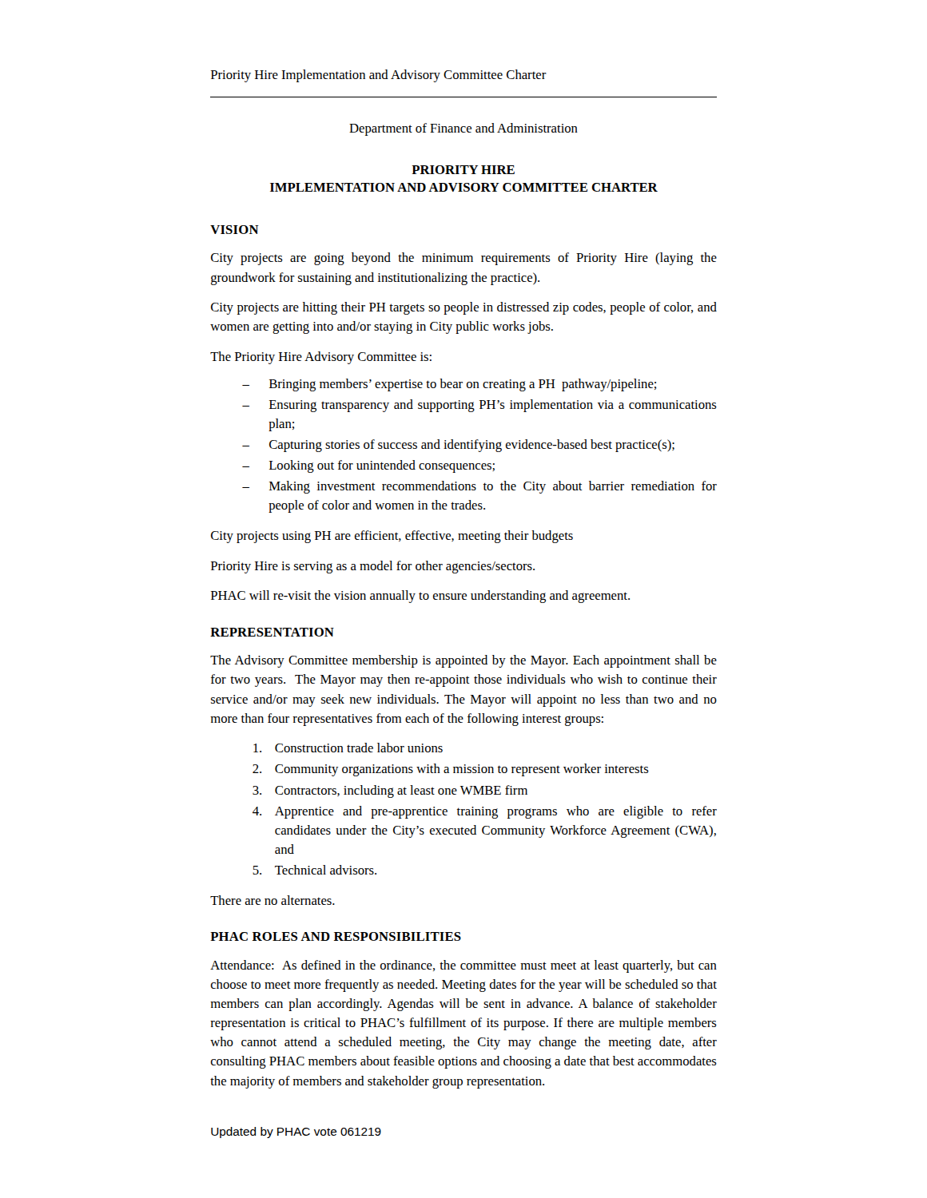Priority Hire Implementation and Advisory Committee Charter
Department of Finance and Administration
PRIORITY HIRE
IMPLEMENTATION AND ADVISORY COMMITTEE CHARTER
VISION
City projects are going beyond the minimum requirements of Priority Hire (laying the groundwork for sustaining and institutionalizing the practice).
City projects are hitting their PH targets so people in distressed zip codes, people of color, and women are getting into and/or staying in City public works jobs.
The Priority Hire Advisory Committee is:
Bringing members’ expertise to bear on creating a PH pathway/pipeline;
Ensuring transparency and supporting PH’s implementation via a communications plan;
Capturing stories of success and identifying evidence-based best practice(s);
Looking out for unintended consequences;
Making investment recommendations to the City about barrier remediation for people of color and women in the trades.
City projects using PH are efficient, effective, meeting their budgets
Priority Hire is serving as a model for other agencies/sectors.
PHAC will re-visit the vision annually to ensure understanding and agreement.
REPRESENTATION
The Advisory Committee membership is appointed by the Mayor. Each appointment shall be for two years. The Mayor may then re-appoint those individuals who wish to continue their service and/or may seek new individuals. The Mayor will appoint no less than two and no more than four representatives from each of the following interest groups:
Construction trade labor unions
Community organizations with a mission to represent worker interests
Contractors, including at least one WMBE firm
Apprentice and pre-apprentice training programs who are eligible to refer candidates under the City’s executed Community Workforce Agreement (CWA), and
Technical advisors.
There are no alternates.
PHAC ROLES AND RESPONSIBILITIES
Attendance: As defined in the ordinance, the committee must meet at least quarterly, but can choose to meet more frequently as needed. Meeting dates for the year will be scheduled so that members can plan accordingly. Agendas will be sent in advance. A balance of stakeholder representation is critical to PHAC’s fulfillment of its purpose. If there are multiple members who cannot attend a scheduled meeting, the City may change the meeting date, after consulting PHAC members about feasible options and choosing a date that best accommodates the majority of members and stakeholder group representation.
Updated by PHAC vote 061219